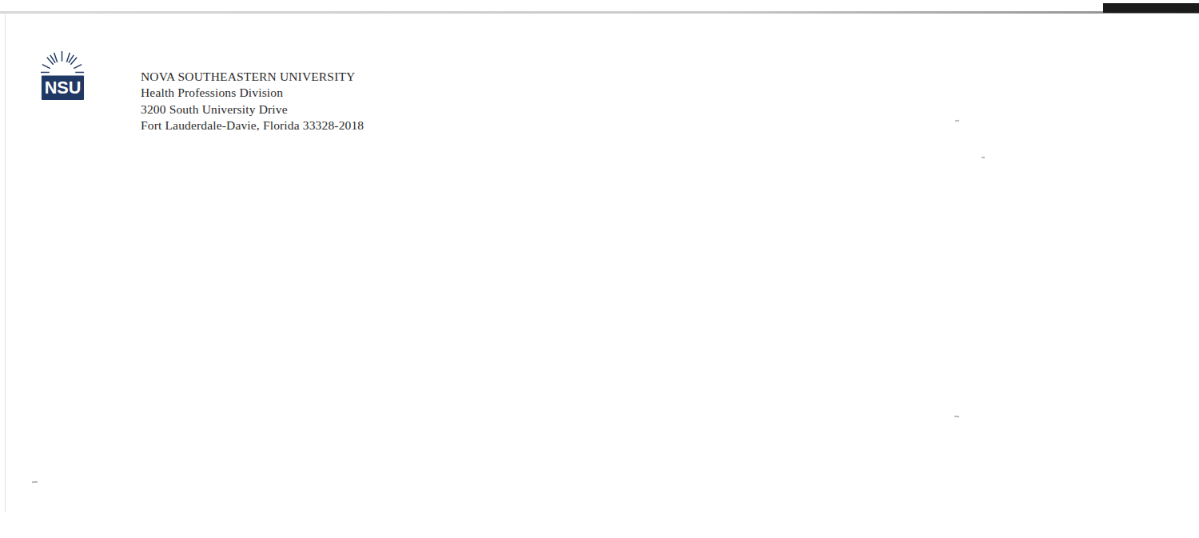NSU logo with sunburst NSU
NOVA SOUTHEASTERN UNIVERSITY
Health Professions Division
3200 South University Drive
Fort Lauderdale-Davie, Florida 33328-2018